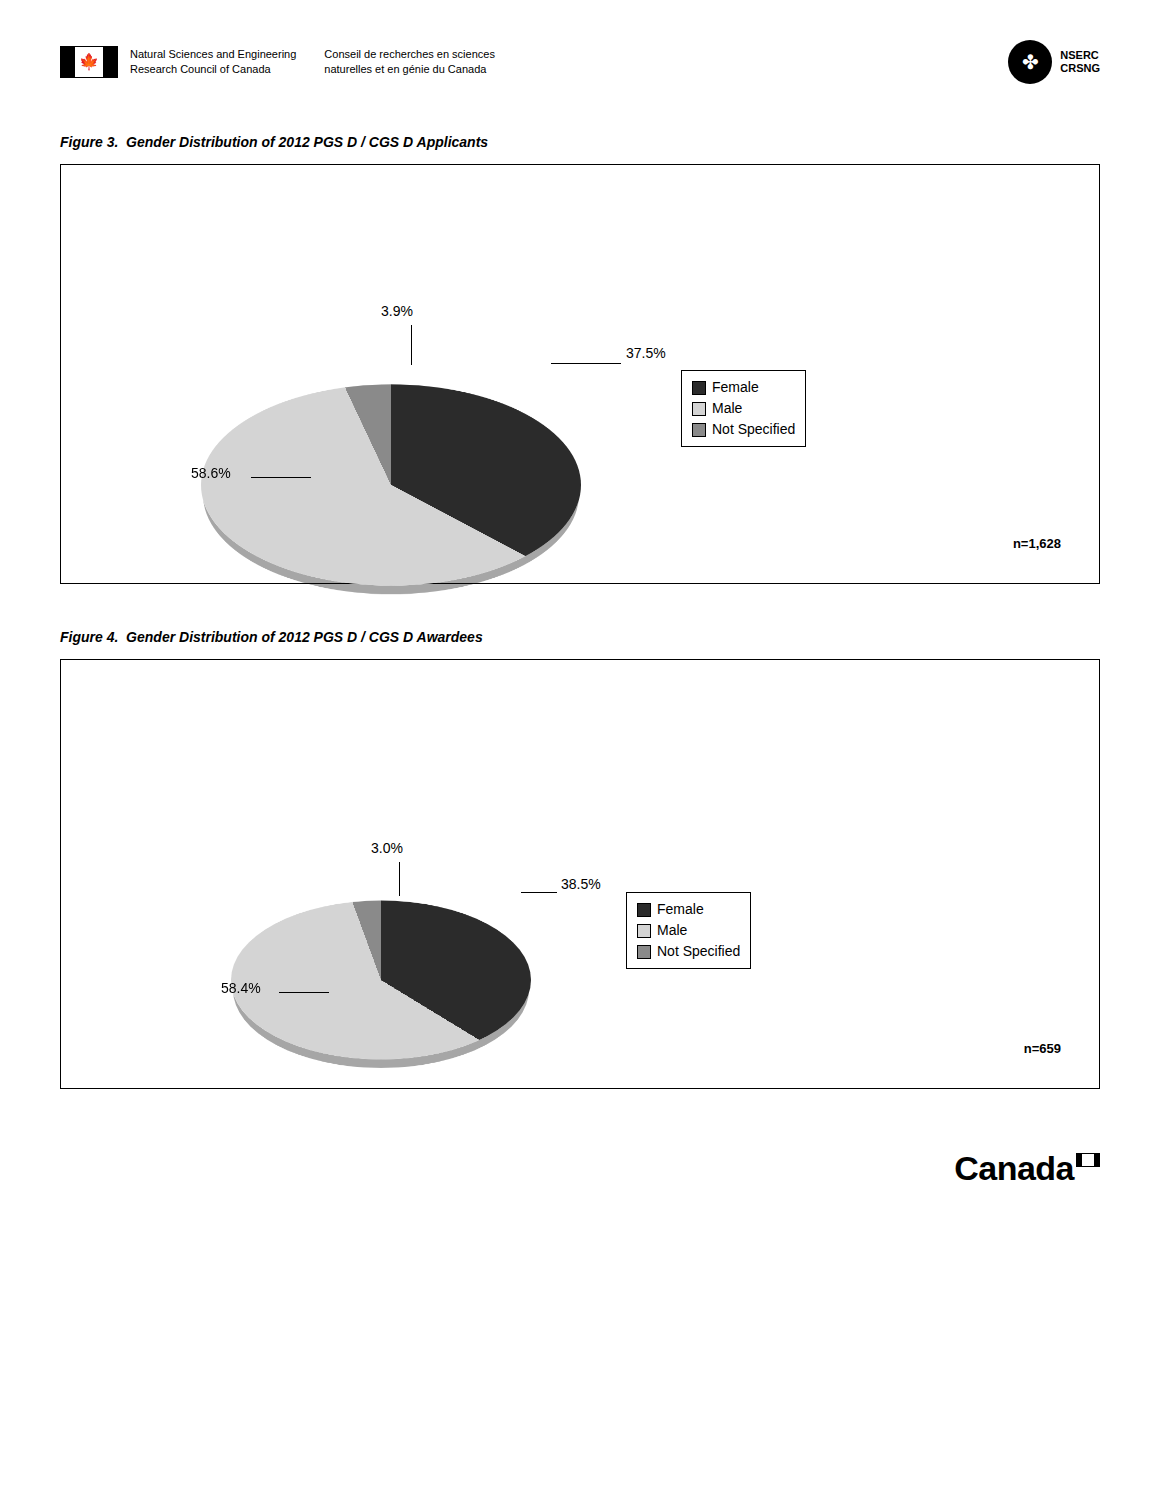🍁
Natural Sciences and Engineering
Research Council of Canada
Conseil de recherches en sciences
naturelles et en génie du Canada
NSERC
CRSNG
Figure 3. Gender Distribution of 2012 PGS D / CGS D Applicants
3.9%
37.5%
58.6%
Female
Male
Not Specified
n=1,628
Figure 4. Gender Distribution of 2012 PGS D / CGS D Awardees
3.0%
38.5%
58.4%
Female
Male
Not Specified
n=659
Canada